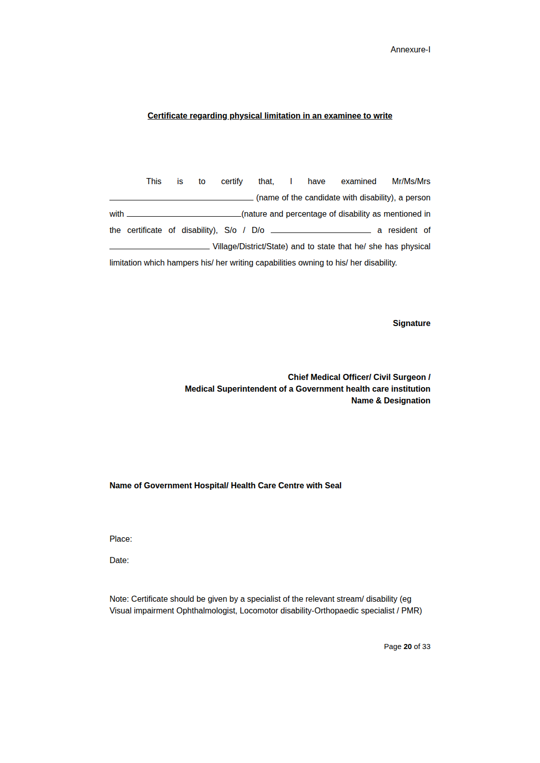Annexure-I
Certificate regarding physical limitation in an examinee to write
This is to certify that, I have examined Mr/Ms/Mrs (name of the candidate with disability), a person with (nature and percentage of disability as mentioned in the certificate of disability), S/o / D/o a resident of Village/District/State) and to state that he/ she has physical limitation which hampers his/ her writing capabilities owning to his/ her disability.
Signature
Chief Medical Officer/ Civil Surgeon /
Medical Superintendent of a Government health care institution
Name & Designation
Name of Government Hospital/ Health Care Centre with Seal
Place:
Date:
Note: Certificate should be given by a specialist of the relevant stream/ disability (eg Visual impairment Ophthalmologist, Locomotor disability-Orthopaedic specialist / PMR)
Page 20 of 33